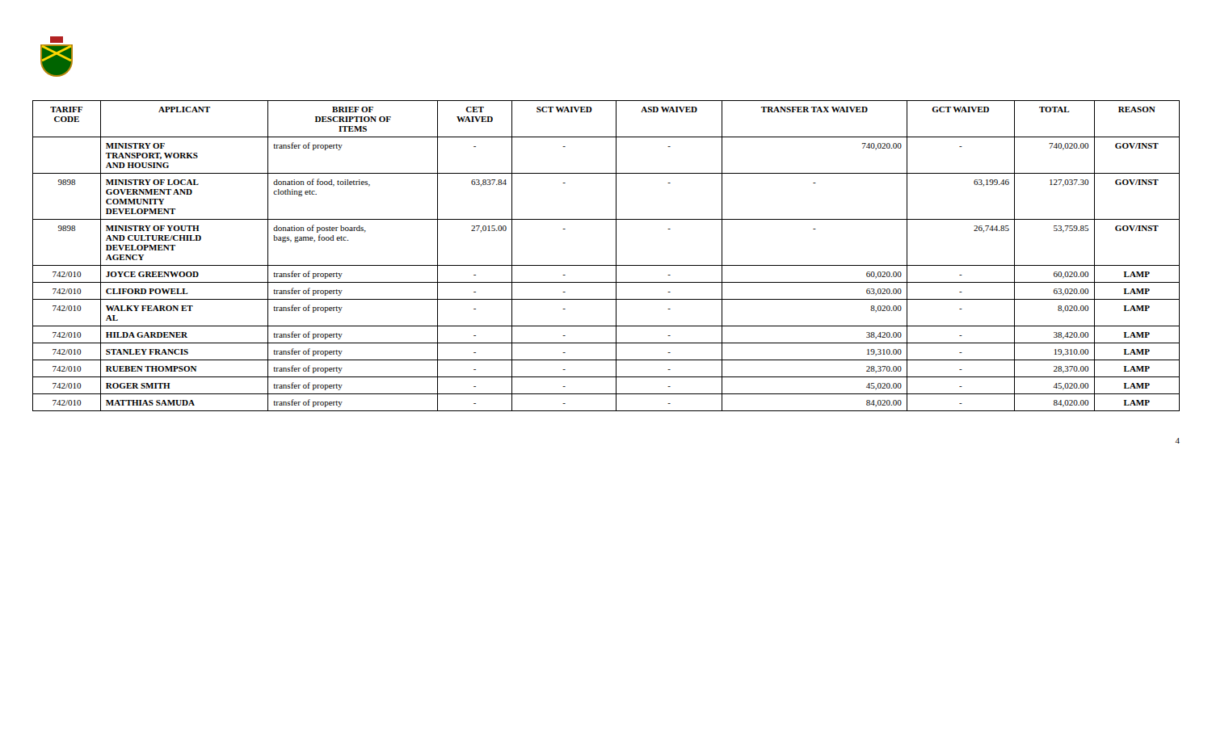| TARIFF CODE | APPLICANT | BRIEF OF DESCRIPTION OF ITEMS | CET WAIVED | SCT WAIVED | ASD WAIVED | TRANSFER TAX WAIVED | GCT WAIVED | TOTAL | REASON |
| --- | --- | --- | --- | --- | --- | --- | --- | --- | --- |
| | MINISTRY OF TRANSPORT, WORKS AND HOUSING | transfer of property | - | - | - | 740,020.00 | - | 740,020.00 | GOV/INST |
| 9898 | MINISTRY OF LOCAL GOVERNMENT AND COMMUNITY DEVELOPMENT | donation of food, toiletries, clothing etc. | 63,837.84 | - | - | - | 63,199.46 | 127,037.30 | GOV/INST |
| 9898 | MINISTRY OF YOUTH AND CULTURE/CHILD DEVELOPMENT AGENCY | donation of poster boards, bags, game, food etc. | 27,015.00 | - | - | - | 26,744.85 | 53,759.85 | GOV/INST |
| 742/010 | JOYCE GREENWOOD | transfer of property | - | - | - | 60,020.00 | - | 60,020.00 | LAMP |
| 742/010 | CLIFORD POWELL | transfer of property | - | - | - | 63,020.00 | - | 63,020.00 | LAMP |
| 742/010 | WALKY FEARON ET AL | transfer of property | - | - | - | 8,020.00 | - | 8,020.00 | LAMP |
| 742/010 | HILDA GARDENER | transfer of property | - | - | - | 38,420.00 | - | 38,420.00 | LAMP |
| 742/010 | STANLEY FRANCIS | transfer of property | - | - | - | 19,310.00 | - | 19,310.00 | LAMP |
| 742/010 | RUEBEN THOMPSON | transfer of property | - | - | - | 28,370.00 | - | 28,370.00 | LAMP |
| 742/010 | ROGER SMITH | transfer of property | - | - | - | 45,020.00 | - | 45,020.00 | LAMP |
| 742/010 | MATTHIAS SAMUDA | transfer of property | - | - | - | 84,020.00 | - | 84,020.00 | LAMP |
4